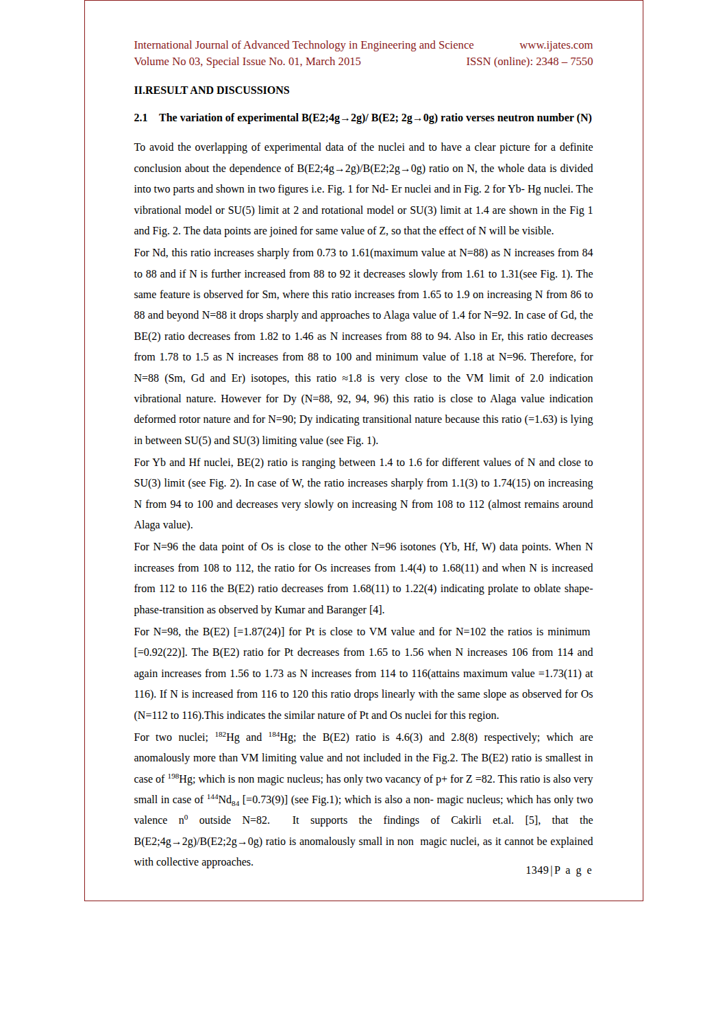International Journal of Advanced Technology in Engineering and Science www.ijates.com
Volume No 03, Special Issue No. 01, March 2015 ISSN (online): 2348 – 7550
II.RESULT AND DISCUSSIONS
2.1 The variation of experimental B(E2;4g→2g)/ B(E2; 2g→0g) ratio verses neutron number (N)
To avoid the overlapping of experimental data of the nuclei and to have a clear picture for a definite conclusion about the dependence of B(E2;4g→2g)/B(E2;2g→0g) ratio on N, the whole data is divided into two parts and shown in two figures i.e. Fig. 1 for Nd- Er nuclei and in Fig. 2 for Yb- Hg nuclei. The vibrational model or SU(5) limit at 2 and rotational model or SU(3) limit at 1.4 are shown in the Fig 1 and Fig. 2. The data points are joined for same value of Z, so that the effect of N will be visible.
For Nd, this ratio increases sharply from 0.73 to 1.61(maximum value at N=88) as N increases from 84 to 88 and if N is further increased from 88 to 92 it decreases slowly from 1.61 to 1.31(see Fig. 1). The same feature is observed for Sm, where this ratio increases from 1.65 to 1.9 on increasing N from 86 to 88 and beyond N=88 it drops sharply and approaches to Alaga value of 1.4 for N=92. In case of Gd, the BE(2) ratio decreases from 1.82 to 1.46 as N increases from 88 to 94. Also in Er, this ratio decreases from 1.78 to 1.5 as N increases from 88 to 100 and minimum value of 1.18 at N=96. Therefore, for N=88 (Sm, Gd and Er) isotopes, this ratio ≈1.8 is very close to the VM limit of 2.0 indication vibrational nature. However for Dy (N=88, 92, 94, 96) this ratio is close to Alaga value indication deformed rotor nature and for N=90; Dy indicating transitional nature because this ratio (=1.63) is lying in between SU(5) and SU(3) limiting value (see Fig. 1).
For Yb and Hf nuclei, BE(2) ratio is ranging between 1.4 to 1.6 for different values of N and close to SU(3) limit (see Fig. 2). In case of W, the ratio increases sharply from 1.1(3) to 1.74(15) on increasing N from 94 to 100 and decreases very slowly on increasing N from 108 to 112 (almost remains around Alaga value).
For N=96 the data point of Os is close to the other N=96 isotones (Yb, Hf, W) data points. When N increases from 108 to 112, the ratio for Os increases from 1.4(4) to 1.68(11) and when N is increased from 112 to 116 the B(E2) ratio decreases from 1.68(11) to 1.22(4) indicating prolate to oblate shape-phase-transition as observed by Kumar and Baranger [4].
For N=98, the B(E2) [=1.87(24)] for Pt is close to VM value and for N=102 the ratios is minimum [=0.92(22)]. The B(E2) ratio for Pt decreases from 1.65 to 1.56 when N increases 106 from 114 and again increases from 1.56 to 1.73 as N increases from 114 to 116(attains maximum value =1.73(11) at 116). If N is increased from 116 to 120 this ratio drops linearly with the same slope as observed for Os (N=112 to 116).This indicates the similar nature of Pt and Os nuclei for this region.
For two nuclei; 182Hg and 184Hg; the B(E2) ratio is 4.6(3) and 2.8(8) respectively; which are anomalously more than VM limiting value and not included in the Fig.2. The B(E2) ratio is smallest in case of 198Hg; which is non magic nucleus; has only two vacancy of p+ for Z =82. This ratio is also very small in case of 144Nd84 [=0.73(9)] (see Fig.1); which is also a non- magic nucleus; which has only two valence n0 outside N=82. It supports the findings of Cakirli et.al. [5], that the B(E2;4g→2g)/B(E2;2g→0g) ratio is anomalously small in non magic nuclei, as it cannot be explained with collective approaches.
1349|P a g e